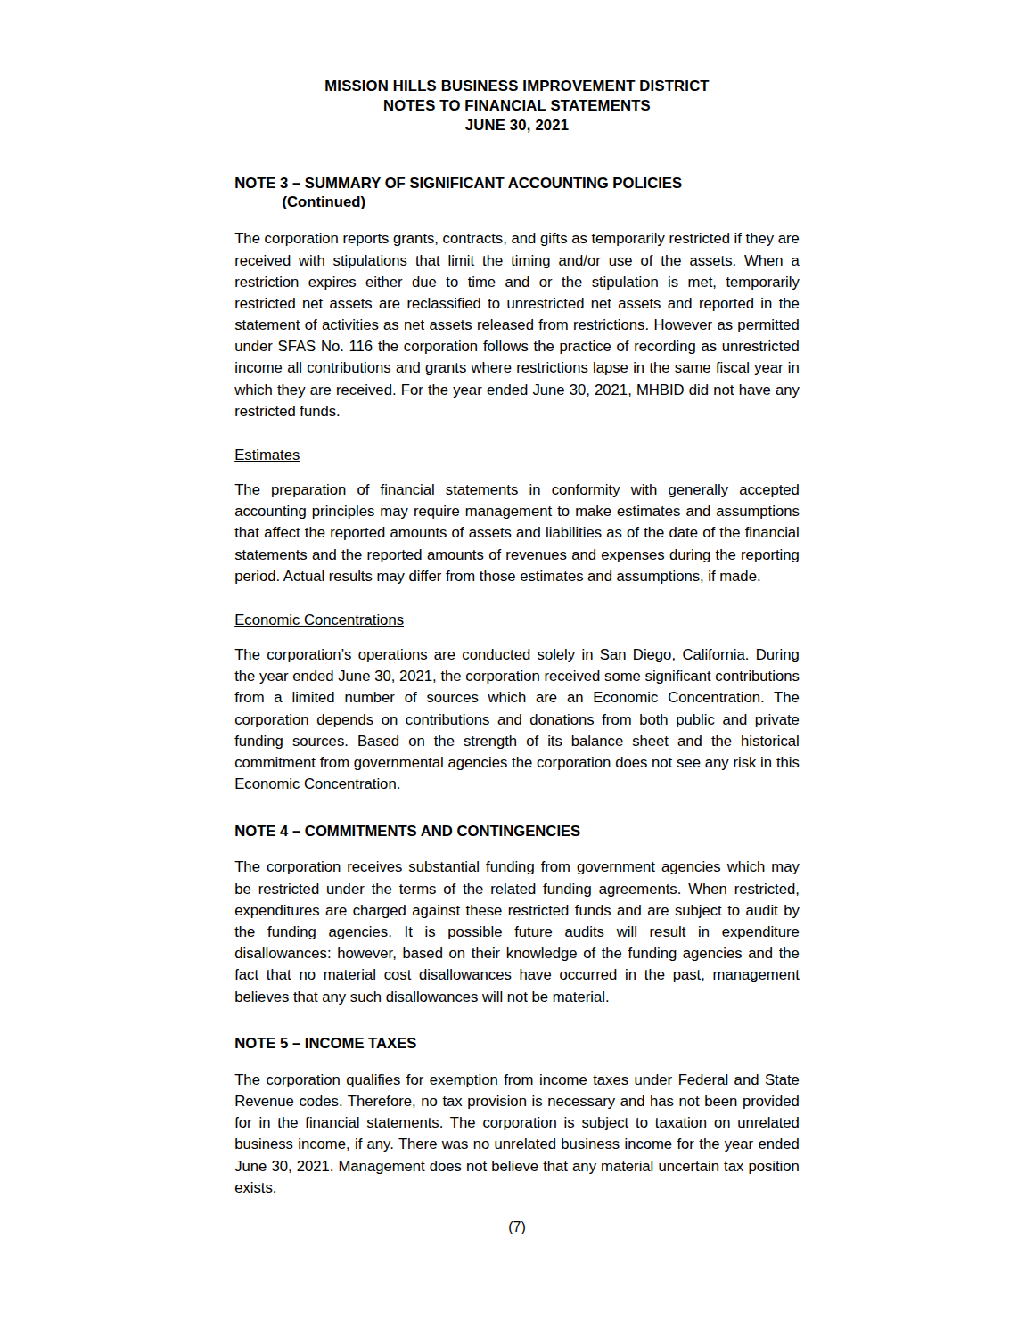MISSION HILLS BUSINESS IMPROVEMENT DISTRICT
NOTES TO FINANCIAL STATEMENTS
JUNE 30, 2021
NOTE 3 – SUMMARY OF SIGNIFICANT ACCOUNTING POLICIES (Continued)
The corporation reports grants, contracts, and gifts as temporarily restricted if they are received with stipulations that limit the timing and/or use of the assets. When a restriction expires either due to time and or the stipulation is met, temporarily restricted net assets are reclassified to unrestricted net assets and reported in the statement of activities as net assets released from restrictions. However as permitted under SFAS No. 116 the corporation follows the practice of recording as unrestricted income all contributions and grants where restrictions lapse in the same fiscal year in which they are received. For the year ended June 30, 2021, MHBID did not have any restricted funds.
Estimates
The preparation of financial statements in conformity with generally accepted accounting principles may require management to make estimates and assumptions that affect the reported amounts of assets and liabilities as of the date of the financial statements and the reported amounts of revenues and expenses during the reporting period. Actual results may differ from those estimates and assumptions, if made.
Economic Concentrations
The corporation’s operations are conducted solely in San Diego, California. During the year ended June 30, 2021, the corporation received some significant contributions from a limited number of sources which are an Economic Concentration. The corporation depends on contributions and donations from both public and private funding sources. Based on the strength of its balance sheet and the historical commitment from governmental agencies the corporation does not see any risk in this Economic Concentration.
NOTE 4 – COMMITMENTS AND CONTINGENCIES
The corporation receives substantial funding from government agencies which may be restricted under the terms of the related funding agreements. When restricted, expenditures are charged against these restricted funds and are subject to audit by the funding agencies. It is possible future audits will result in expenditure disallowances: however, based on their knowledge of the funding agencies and the fact that no material cost disallowances have occurred in the past, management believes that any such disallowances will not be material.
NOTE 5 – INCOME TAXES
The corporation qualifies for exemption from income taxes under Federal and State Revenue codes. Therefore, no tax provision is necessary and has not been provided for in the financial statements. The corporation is subject to taxation on unrelated business income, if any. There was no unrelated business income for the year ended June 30, 2021. Management does not believe that any material uncertain tax position exists.
(7)